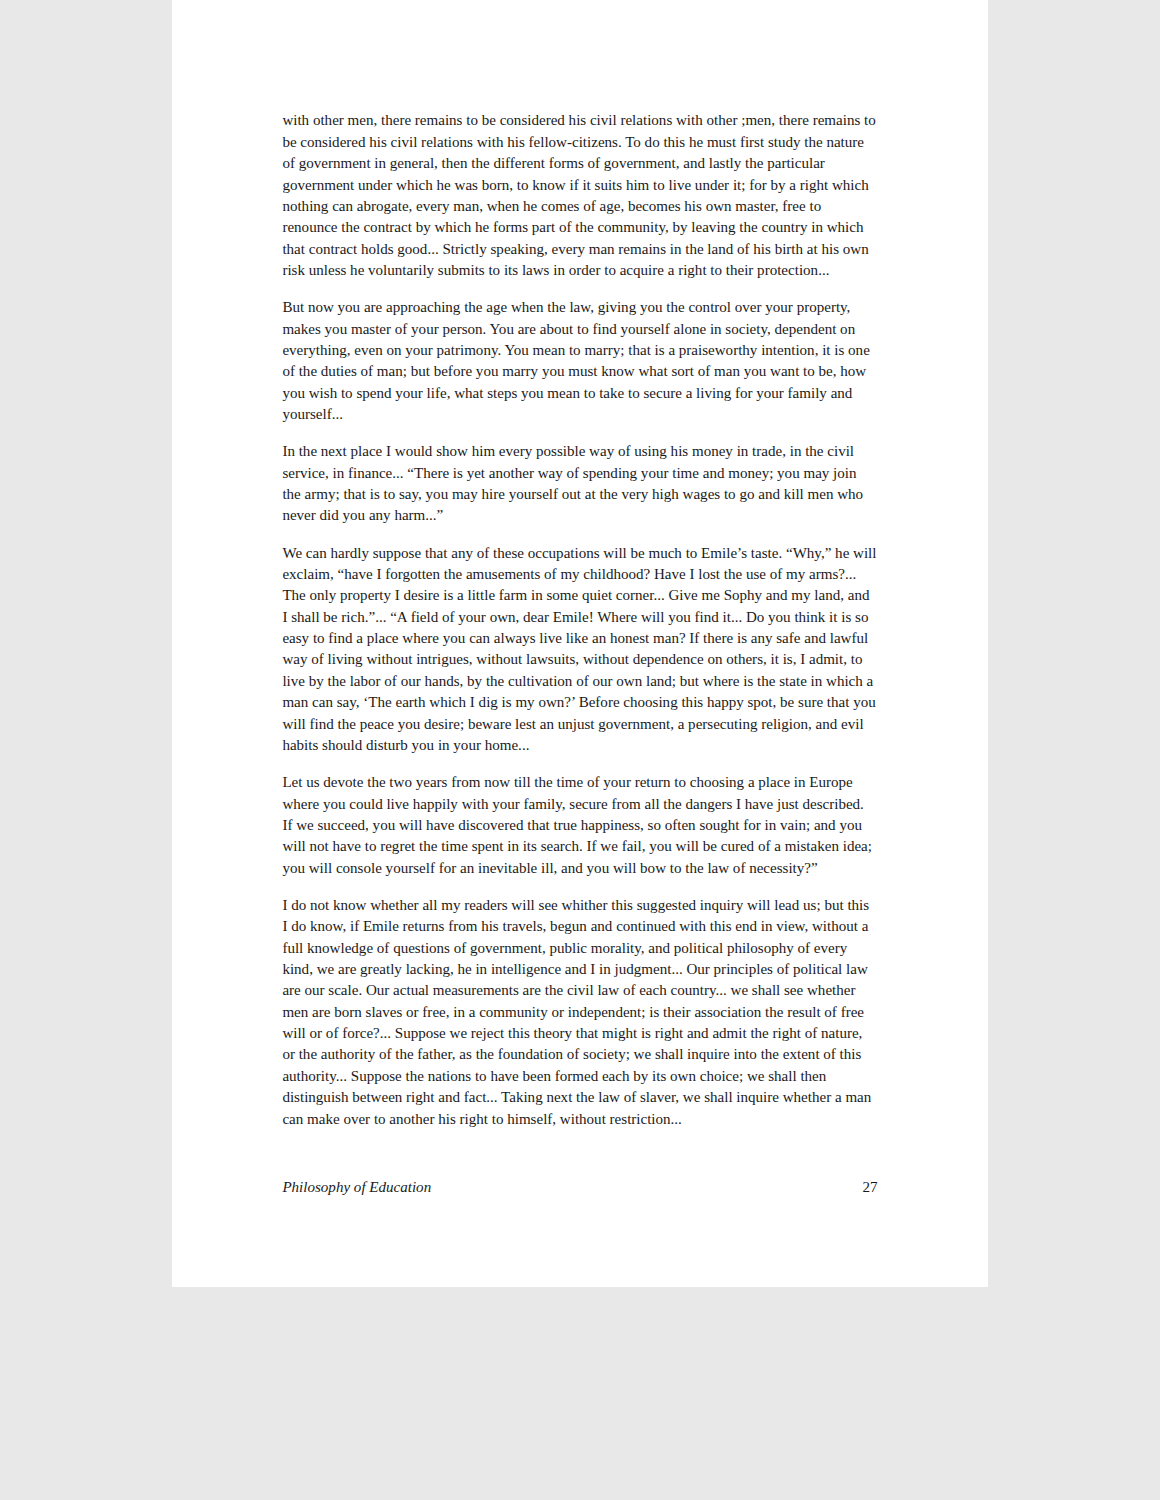with other men, there remains to be considered his civil relations with other ;men, there remains to be considered his civil relations with his fellow-citizens. To do this he must first study the nature of government in general, then the different forms of government, and lastly the particular government under which he was born, to know if it suits him to live under it; for by a right which nothing can abrogate, every man, when he comes of age, becomes his own master, free to renounce the contract by which he forms part of the community, by leaving the country in which that contract holds good... Strictly speaking, every man remains in the land of his birth at his own risk unless he voluntarily submits to its laws in order to acquire a right to their protection...
But now you are approaching the age when the law, giving you the control over your property, makes you master of your person. You are about to find yourself alone in society, dependent on everything, even on your patrimony. You mean to marry; that is a praiseworthy intention, it is one of the duties of man; but before you marry you must know what sort of man you want to be, how you wish to spend your life, what steps you mean to take to secure a living for your family and yourself...
In the next place I would show him every possible way of using his money in trade, in the civil service, in finance... “There is yet another way of spending your time and money; you may join the army; that is to say, you may hire yourself out at the very high wages to go and kill men who never did you any harm...”
We can hardly suppose that any of these occupations will be much to Emile’s taste. “Why,” he will exclaim, “have I forgotten the amusements of my childhood? Have I lost the use of my arms?... The only property I desire is a little farm in some quiet corner... Give me Sophy and my land, and I shall be rich.”... “A field of your own, dear Emile! Where will you find it... Do you think it is so easy to find a place where you can always live like an honest man? If there is any safe and lawful way of living without intrigues, without lawsuits, without dependence on others, it is, I admit, to live by the labor of our hands, by the cultivation of our own land; but where is the state in which a man can say, ‘The earth which I dig is my own?’ Before choosing this happy spot, be sure that you will find the peace you desire; beware lest an unjust government, a persecuting religion, and evil habits should disturb you in your home...
Let us devote the two years from now till the time of your return to choosing a place in Europe where you could live happily with your family, secure from all the dangers I have just described. If we succeed, you will have discovered that true happiness, so often sought for in vain; and you will not have to regret the time spent in its search. If we fail, you will be cured of a mistaken idea; you will console yourself for an inevitable ill, and you will bow to the law of necessity?”
I do not know whether all my readers will see whither this suggested inquiry will lead us; but this I do know, if Emile returns from his travels, begun and continued with this end in view, without a full knowledge of questions of government, public morality, and political philosophy of every kind, we are greatly lacking, he in intelligence and I in judgment... Our principles of political law are our scale. Our actual measurements are the civil law of each country... we shall see whether men are born slaves or free, in a community or independent; is their association the result of free will or of force?... Suppose we reject this theory that might is right and admit the right of nature, or the authority of the father, as the foundation of society; we shall inquire into the extent of this authority... Suppose the nations to have been formed each by its own choice; we shall then distinguish between right and fact... Taking next the law of slaver, we shall inquire whether a man can make over to another his right to himself, without restriction...
Philosophy of Education 27